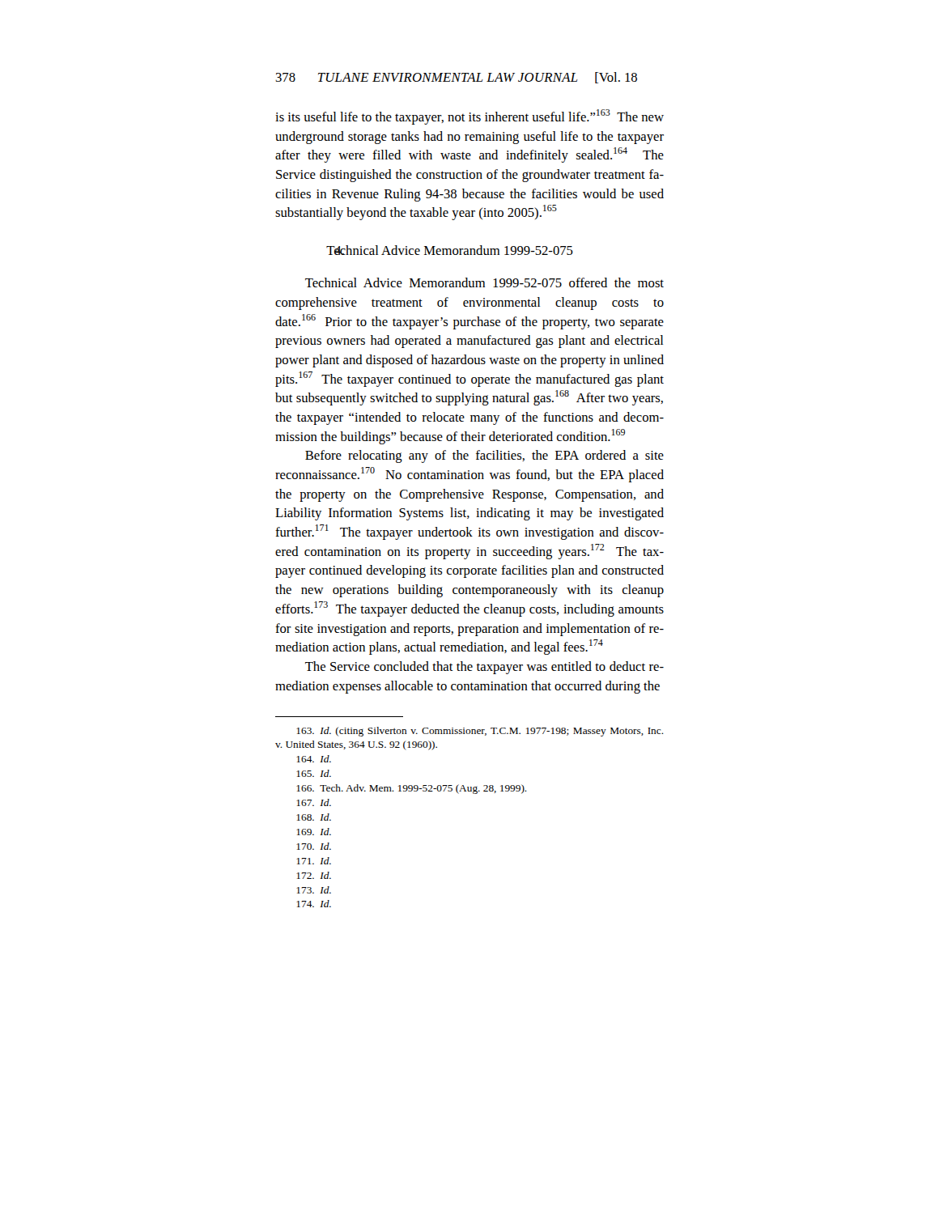378 TULANE ENVIRONMENTAL LAW JOURNAL[Vol. 18
is its useful life to the taxpayer, not its inherent useful life.”163 The new underground storage tanks had no remaining useful life to the taxpayer after they were filled with waste and indefinitely sealed.164 The Service distinguished the construction of the groundwater treatment facilities in Revenue Ruling 94-38 because the facilities would be used substantially beyond the taxable year (into 2005).165
4. Technical Advice Memorandum 1999-52-075
Technical Advice Memorandum 1999-52-075 offered the most comprehensive treatment of environmental cleanup costs to date.166 Prior to the taxpayer’s purchase of the property, two separate previous owners had operated a manufactured gas plant and electrical power plant and disposed of hazardous waste on the property in unlined pits.167 The taxpayer continued to operate the manufactured gas plant but subsequently switched to supplying natural gas.168 After two years, the taxpayer “intended to relocate many of the functions and decommission the buildings” because of their deteriorated condition.169
Before relocating any of the facilities, the EPA ordered a site reconnaissance.170 No contamination was found, but the EPA placed the property on the Comprehensive Response, Compensation, and Liability Information Systems list, indicating it may be investigated further.171 The taxpayer undertook its own investigation and discovered contamination on its property in succeeding years.172 The taxpayer continued developing its corporate facilities plan and constructed the new operations building contemporaneously with its cleanup efforts.173 The taxpayer deducted the cleanup costs, including amounts for site investigation and reports, preparation and implementation of remediation action plans, actual remediation, and legal fees.174
The Service concluded that the taxpayer was entitled to deduct remediation expenses allocable to contamination that occurred during the
163. Id. (citing Silverton v. Commissioner, T.C.M. 1977-198; Massey Motors, Inc. v. United States, 364 U.S. 92 (1960)).
164. Id.
165. Id.
166. Tech. Adv. Mem. 1999-52-075 (Aug. 28, 1999).
167. Id.
168. Id.
169. Id.
170. Id.
171. Id.
172. Id.
173. Id.
174. Id.